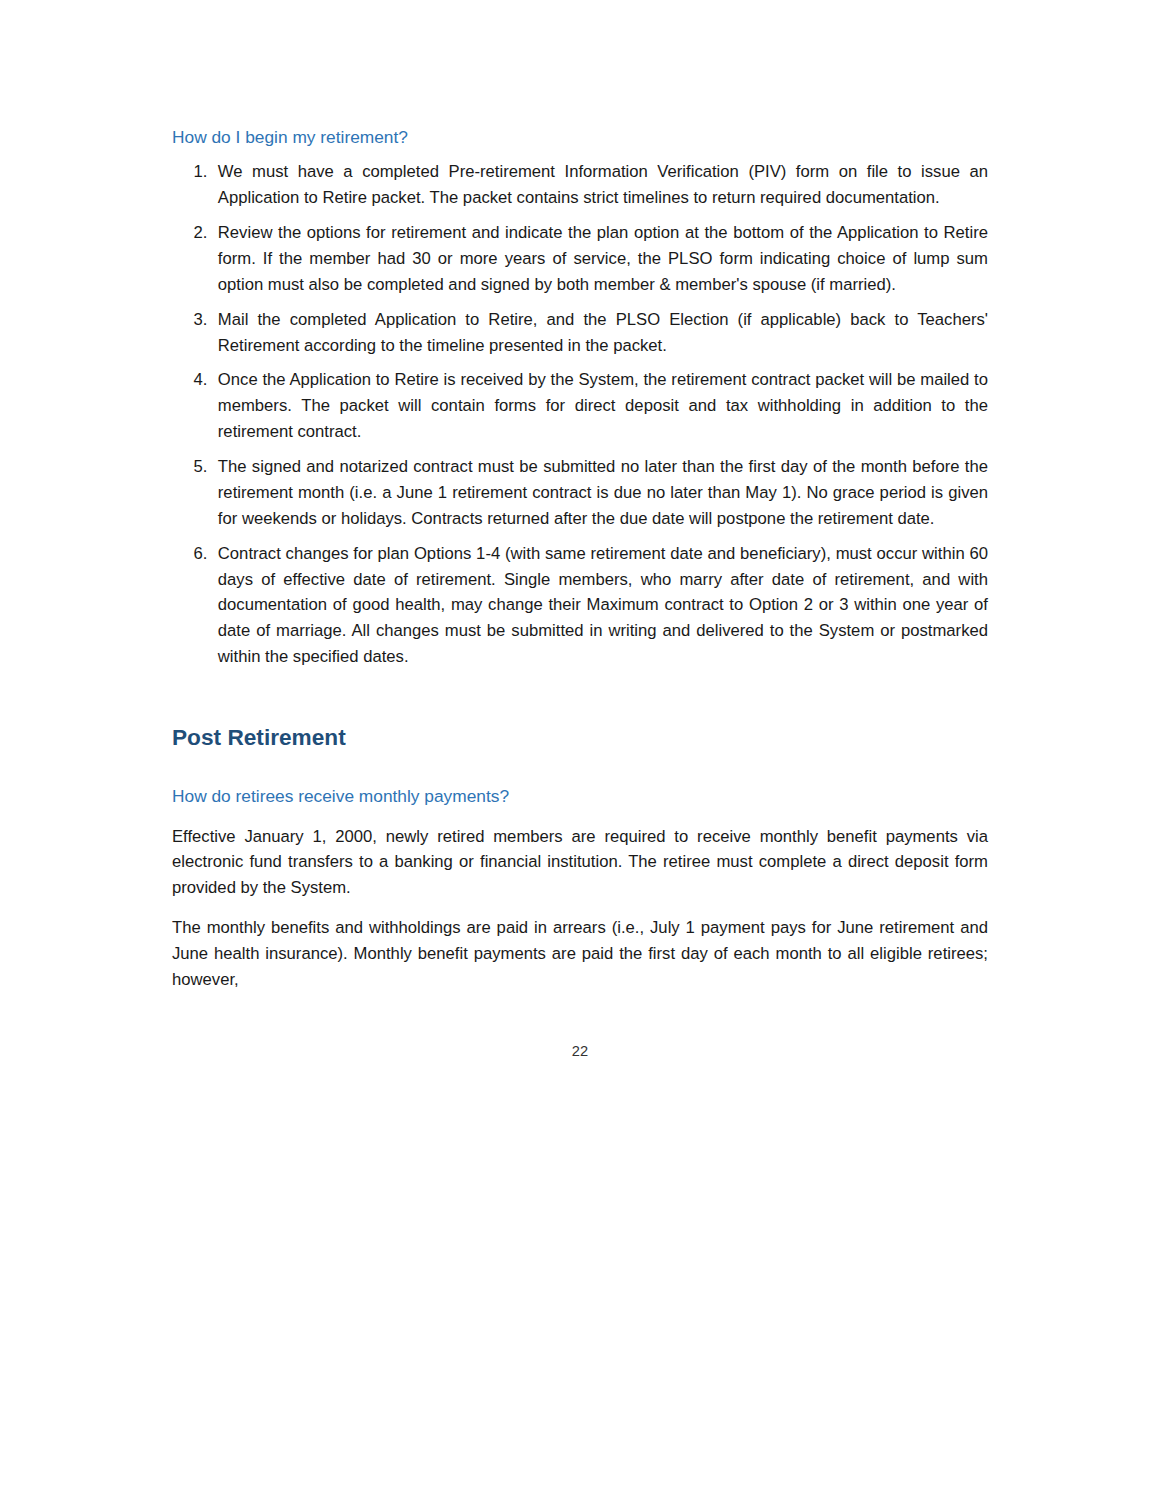How do I begin my retirement?
We must have a completed Pre-retirement Information Verification (PIV) form on file to issue an Application to Retire packet. The packet contains strict timelines to return required documentation.
Review the options for retirement and indicate the plan option at the bottom of the Application to Retire form. If the member had 30 or more years of service, the PLSO form indicating choice of lump sum option must also be completed and signed by both member & member's spouse (if married).
Mail the completed Application to Retire, and the PLSO Election (if applicable) back to Teachers' Retirement according to the timeline presented in the packet.
Once the Application to Retire is received by the System, the retirement contract packet will be mailed to members. The packet will contain forms for direct deposit and tax withholding in addition to the retirement contract.
The signed and notarized contract must be submitted no later than the first day of the month before the retirement month (i.e. a June 1 retirement contract is due no later than May 1). No grace period is given for weekends or holidays. Contracts returned after the due date will postpone the retirement date.
Contract changes for plan Options 1-4 (with same retirement date and beneficiary), must occur within 60 days of effective date of retirement. Single members, who marry after date of retirement, and with documentation of good health, may change their Maximum contract to Option 2 or 3 within one year of date of marriage. All changes must be submitted in writing and delivered to the System or postmarked within the specified dates.
Post Retirement
How do retirees receive monthly payments?
Effective January 1, 2000, newly retired members are required to receive monthly benefit payments via electronic fund transfers to a banking or financial institution. The retiree must complete a direct deposit form provided by the System.
The monthly benefits and withholdings are paid in arrears (i.e., July 1 payment pays for June retirement and June health insurance). Monthly benefit payments are paid the first day of each month to all eligible retirees; however,
22